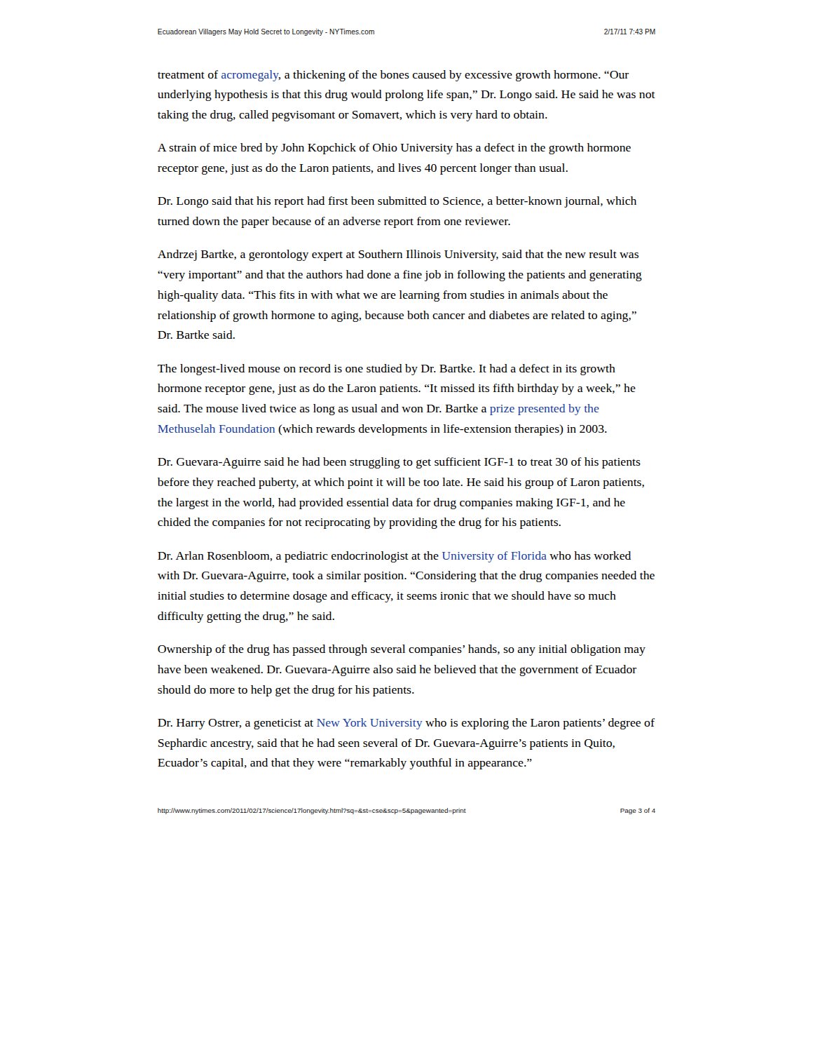Ecuadorean Villagers May Hold Secret to Longevity - NYTimes.com
2/17/11 7:43 PM
treatment of acromegaly, a thickening of the bones caused by excessive growth hormone. “Our underlying hypothesis is that this drug would prolong life span,” Dr. Longo said. He said he was not taking the drug, called pegvisomant or Somavert, which is very hard to obtain.
A strain of mice bred by John Kopchick of Ohio University has a defect in the growth hormone receptor gene, just as do the Laron patients, and lives 40 percent longer than usual.
Dr. Longo said that his report had first been submitted to Science, a better-known journal, which turned down the paper because of an adverse report from one reviewer.
Andrzej Bartke, a gerontology expert at Southern Illinois University, said that the new result was “very important” and that the authors had done a fine job in following the patients and generating high-quality data. “This fits in with what we are learning from studies in animals about the relationship of growth hormone to aging, because both cancer and diabetes are related to aging,” Dr. Bartke said.
The longest-lived mouse on record is one studied by Dr. Bartke. It had a defect in its growth hormone receptor gene, just as do the Laron patients. “It missed its fifth birthday by a week,” he said. The mouse lived twice as long as usual and won Dr. Bartke a prize presented by the Methuselah Foundation (which rewards developments in life-extension therapies) in 2003.
Dr. Guevara-Aguirre said he had been struggling to get sufficient IGF-1 to treat 30 of his patients before they reached puberty, at which point it will be too late. He said his group of Laron patients, the largest in the world, had provided essential data for drug companies making IGF-1, and he chided the companies for not reciprocating by providing the drug for his patients.
Dr. Arlan Rosenbloom, a pediatric endocrinologist at the University of Florida who has worked with Dr. Guevara-Aguirre, took a similar position. “Considering that the drug companies needed the initial studies to determine dosage and efficacy, it seems ironic that we should have so much difficulty getting the drug,” he said.
Ownership of the drug has passed through several companies’ hands, so any initial obligation may have been weakened. Dr. Guevara-Aguirre also said he believed that the government of Ecuador should do more to help get the drug for his patients.
Dr. Harry Ostrer, a geneticist at New York University who is exploring the Laron patients’ degree of Sephardic ancestry, said that he had seen several of Dr. Guevara-Aguirre’s patients in Quito, Ecuador’s capital, and that they were “remarkably youthful in appearance.”
http://www.nytimes.com/2011/02/17/science/17longevity.html?sq=&st=cse&scp=5&pagewanted=print
Page 3 of 4